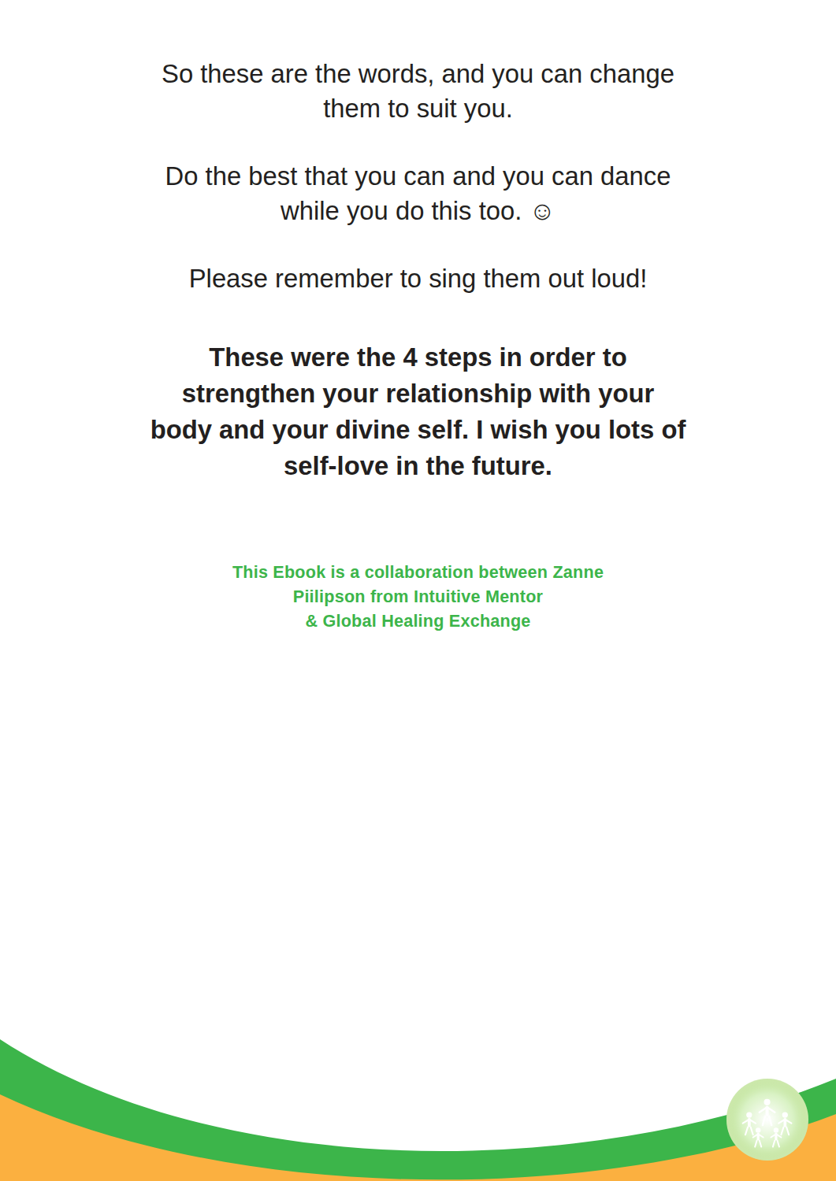So these are the words, and you can change them to suit you.
Do the best that you can and you can dance while you do this too. ☺
Please remember to sing them out loud!
These were the 4 steps in order to strengthen your relationship with your body and your divine self. I wish you lots of self-love in the future.
This Ebook is a collaboration between Zanne
Piilipson from Intuitive Mentor
& Global Healing Exchange